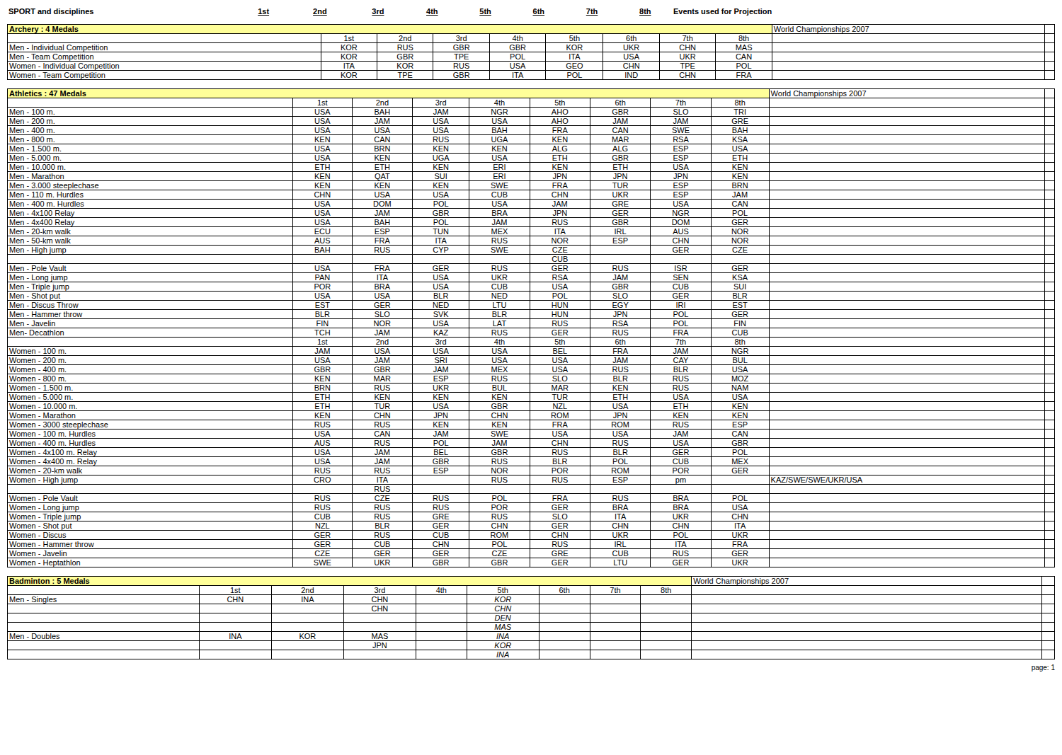| SPORT and disciplines | 1st | 2nd | 3rd | 4th | 5th | 6th | 7th | 8th | Events used for Projection | |
| Archery : 4 Medals | World Championships 2007 | |
| | 1st | 2nd | 3rd | 4th | 5th | 6th | 7th | 8th | | |
| Men - Individual Competition | KOR | RUS | GBR | GBR | KOR | UKR | CHN | MAS | | |
| Men - Team Competition | KOR | GBR | TPE | POL | ITA | USA | UKR | CAN | | |
| Women - Individual Competition | ITA | KOR | RUS | USA | GEO | CHN | TPE | POL | | |
| Women - Team Competition | KOR | TPE | GBR | ITA | POL | IND | CHN | FRA | | |
| Athletics : 47 Medals | World Championships 2007 | |
| | 1st | 2nd | 3rd | 4th | 5th | 6th | 7th | 8th | | |
| Men - 100 m. | USA | BAH | JAM | NGR | AHO | GBR | SLO | TRI | | |
| Men - 200 m. | USA | JAM | USA | USA | AHO | JAM | JAM | GRE | | |
| Men - 400 m. | USA | USA | USA | BAH | FRA | CAN | SWE | BAH | | |
| Men - 800 m. | KEN | CAN | RUS | UGA | KEN | MAR | RSA | KSA | | |
| Men - 1.500 m. | USA | BRN | KEN | KEN | ALG | ALG | ESP | USA | | |
| Men - 5.000 m. | USA | KEN | UGA | USA | ETH | GBR | ESP | ETH | | |
| Men - 10.000 m. | ETH | ETH | KEN | ERI | KEN | ETH | USA | KEN | | |
| Men - Marathon | KEN | QAT | SUI | ERI | JPN | JPN | JPN | KEN | | |
| Men - 3.000 steeplechase | KEN | KEN | KEN | SWE | FRA | TUR | ESP | BRN | | |
| Men - 110 m. Hurdles | CHN | USA | USA | CUB | CHN | UKR | ESP | JAM | | |
| Men - 400 m. Hurdles | USA | DOM | POL | USA | JAM | GRE | USA | CAN | | |
| Men - 4x100 Relay | USA | JAM | GBR | BRA | JPN | GER | NGR | POL | | |
| Men - 4x400 Relay | USA | BAH | POL | JAM | RUS | GBR | DOM | GER | | |
| Men - 20-km walk | ECU | ESP | TUN | MEX | ITA | IRL | AUS | NOR | | |
| Men - 50-km walk | AUS | FRA | ITA | RUS | NOR | ESP | CHN | NOR | | |
| Men - High jump | BAH | RUS | CYP | SWE | CZE | | GER | CZE | | |
| | | | | | CUB | | | | | |
| Men - Pole Vault | USA | FRA | GER | RUS | GER | RUS | ISR | GER | | |
| Men - Long jump | PAN | ITA | USA | UKR | RSA | JAM | SEN | KSA | | |
| Men - Triple jump | POR | BRA | USA | CUB | USA | GBR | CUB | SUI | | |
| Men - Shot put | USA | USA | BLR | NED | POL | SLO | GER | BLR | | |
| Men - Discus Throw | EST | GER | NED | LTU | HUN | EGY | IRI | EST | | |
| Men - Hammer throw | BLR | SLO | SVK | BLR | HUN | JPN | POL | GER | | |
| Men - Javelin | FIN | NOR | USA | LAT | RUS | RSA | POL | FIN | | |
| Men- Decathlon | TCH | JAM | KAZ | RUS | GER | RUS | FRA | CUB | | |
| | 1st | 2nd | 3rd | 4th | 5th | 6th | 7th | 8th | | |
| Women - 100 m. | JAM | USA | USA | USA | BEL | FRA | JAM | NGR | | |
| Women - 200 m. | USA | JAM | SRI | USA | USA | JAM | CAY | BUL | | |
| Women - 400 m. | GBR | GBR | JAM | MEX | USA | RUS | BLR | USA | | |
| Women - 800 m. | KEN | MAR | ESP | RUS | SLO | BLR | RUS | MOZ | | |
| Women - 1.500 m. | BRN | RUS | UKR | BUL | MAR | KEN | RUS | NAM | | |
| Women - 5.000 m. | ETH | KEN | KEN | KEN | TUR | ETH | USA | USA | | |
| Women - 10.000 m. | ETH | TUR | USA | GBR | NZL | USA | ETH | KEN | | |
| Women - Marathon | KEN | CHN | JPN | CHN | ROM | JPN | KEN | KEN | | |
| Women - 3000 steeplechase | RUS | RUS | KEN | KEN | FRA | ROM | RUS | ESP | | |
| Women - 100 m. Hurdles | USA | CAN | JAM | SWE | USA | USA | JAM | CAN | | |
| Women - 400 m. Hurdles | AUS | RUS | POL | JAM | CHN | RUS | USA | GBR | | |
| Women - 4x100 m. Relay | USA | JAM | BEL | GBR | RUS | BLR | GER | POL | | |
| Women - 4x400 m. Relay | USA | JAM | GBR | RUS | BLR | POL | CUB | MEX | | |
| Women - 20-km walk | RUS | RUS | ESP | NOR | POR | ROM | POR | GER | | |
| Women - High jump | CRO | ITA | | RUS | RUS | ESP | pm | | KAZ/SWE/SWE/UKR/USA | |
| | | RUS | | | | | | | | |
| Women - Pole Vault | RUS | CZE | RUS | POL | FRA | RUS | BRA | POL | | |
| Women - Long jump | RUS | RUS | RUS | POR | GER | BRA | BRA | USA | | |
| Women - Triple jump | CUB | RUS | GRE | RUS | SLO | ITA | UKR | CHN | | |
| Women - Shot put | NZL | BLR | GER | CHN | GER | CHN | CHN | ITA | | |
| Women - Discus | GER | RUS | CUB | ROM | CHN | UKR | POL | UKR | | |
| Women - Hammer throw | GER | CUB | CHN | POL | RUS | IRL | ITA | FRA | | |
| Women - Javelin | CZE | GER | GER | CZE | GRE | CUB | RUS | GER | | |
| Women - Heptathlon | SWE | UKR | GBR | GBR | GER | LTU | GER | UKR | | |
| Badminton : 5 Medals | World Championships 2007 | |
| | 1st | 2nd | 3rd | 4th | 5th | 6th | 7th | 8th | | |
| Men - Singles | CHN | INA | CHN | | KOR | | | | | |
| | | | CHN | | CHN | | | | | |
| | | | | | DEN | | | | | |
| | | | | | MAS | | | | | |
| Men - Doubles | INA | KOR | MAS | | INA | | | | | |
| | | | JPN | | KOR | | | | | |
| | | | | | INA | | | | | |
page: 1